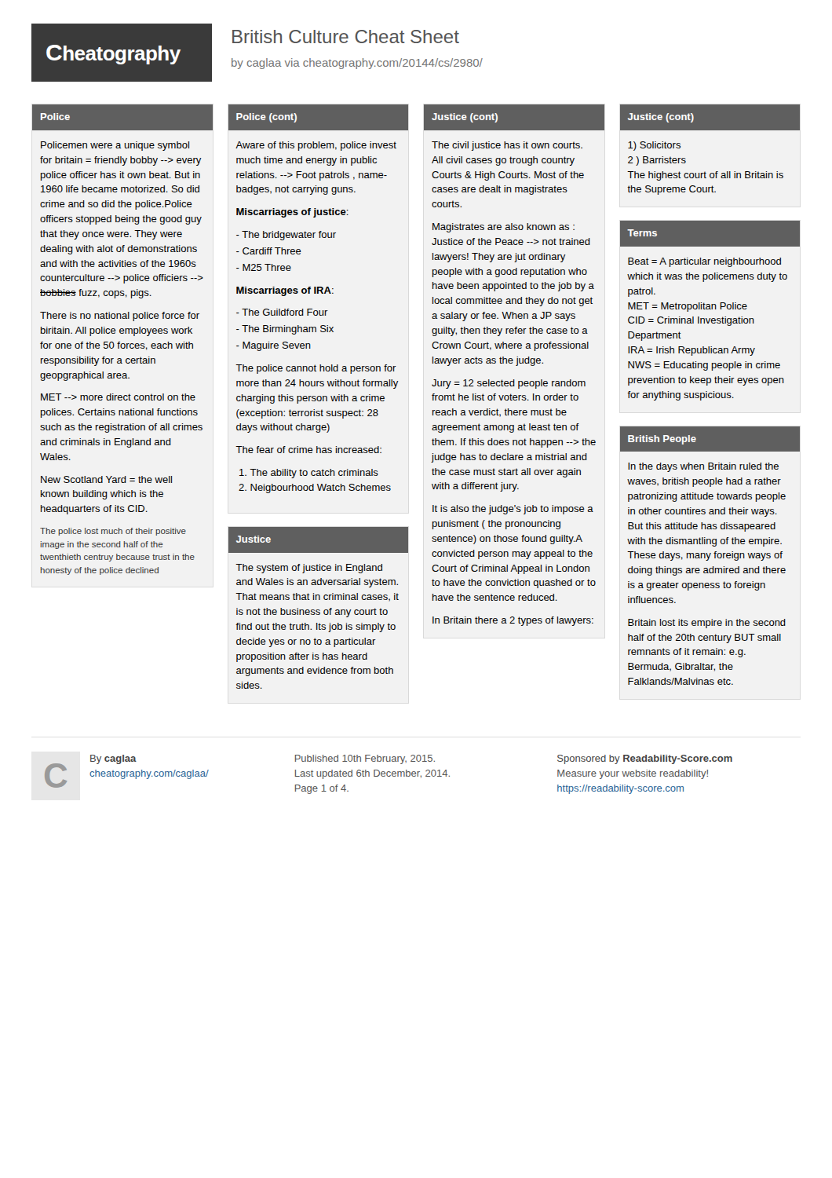Cheatography
British Culture Cheat Sheet
by caglaa via cheatography.com/20144/cs/2980/
Police
Policemen were a unique symbol for britain = friendly bobby --> every police officer has it own beat. But in 1960 life became motorized. So did crime and so did the police.Police officers stopped being the good guy that they once were. They were dealing with alot of demonstrations and with the activities of the 1960s counterculture --> police officiers --> bobbies fuzz, cops, pigs.
There is no national police force for biritain. All police employees work for one of the 50 forces, each with responsibility for a certain geopgraphical area.
MET --> more direct control on the polices. Certains national functions such as the registration of all crimes and criminals in England and Wales.
New Scotland Yard = the well known building which is the headquarters of its CID.
The police lost much of their positive image in the second half of the twenthieth centruy because trust in the honesty of the police declined
Police (cont)
Aware of this problem, police invest much time and energy in public relations. --> Foot patrols , name-badges, not carrying guns.
Miscarriages of justice:
- The bridgewater four
- Cardiff Three
- M25 Three
Miscarriages of IRA:
- The Guildford Four
- The Birmingham Six
- Maguire Seven
The police cannot hold a person for more than 24 hours without formally charging this person with a crime (exception: terrorist suspect: 28 days without charge)
The fear of crime has increased:
The ability to catch criminals
Neigbourhood Watch Schemes
Justice
The system of justice in England and Wales is an adversarial system. That means that in criminal cases, it is not the business of any court to find out the truth. Its job is simply to decide yes or no to a particular proposition after is has heard arguments and evidence from both sides.
Justice (cont)
The civil justice has it own courts. All civil cases go trough country Courts & High Courts. Most of the cases are dealt in magistrates courts.
Magistrates are also known as : Justice of the Peace --> not trained lawyers! They are jut ordinary people with a good reputation who have been appointed to the job by a local committee and they do not get a salary or fee. When a JP says guilty, then they refer the case to a Crown Court, where a professional lawyer acts as the judge.
Jury = 12 selected people random fromt he list of voters. In order to reach a verdict, there must be agreement among at least ten of them. If this does not happen --> the judge has to declare a mistrial and the case must start all over again with a different jury.
It is also the judge's job to impose a punisment ( the pronouncing sentence) on those found guilty.A convicted person may appeal to the Court of Criminal Appeal in London to have the conviction quashed or to have the sentence reduced.
In Britain there a 2 types of lawyers:
Justice (cont)
1) Solicitors
2 ) Barristers
The highest court of all in Britain is the Supreme Court.
Terms
Beat = A particular neighbourhood which it was the policemens duty to patrol.
MET = Metropolitan Police
CID = Criminal Investigation Department
IRA = Irish Republican Army
NWS = Educating people in crime prevention to keep their eyes open for anything suspicious.
British People
In the days when Britain ruled the waves, british people had a rather patronizing attitude towards people in other countires and their ways. But this attitude has dissapeared with the dismantling of the empire. These days, many foreign ways of doing things are admired and there is a greater openess to foreign influences.
Britain lost its empire in the second half of the 20th century BUT small remnants of it remain: e.g. Bermuda, Gibraltar, the Falklands/Malvinas etc.
C
By caglaa
cheatography.com/caglaa/
Published 10th February, 2015.
Last updated 6th December, 2014.
Page 1 of 4.
Sponsored by Readability-Score.com
Measure your website readability!
https://readability-score.com